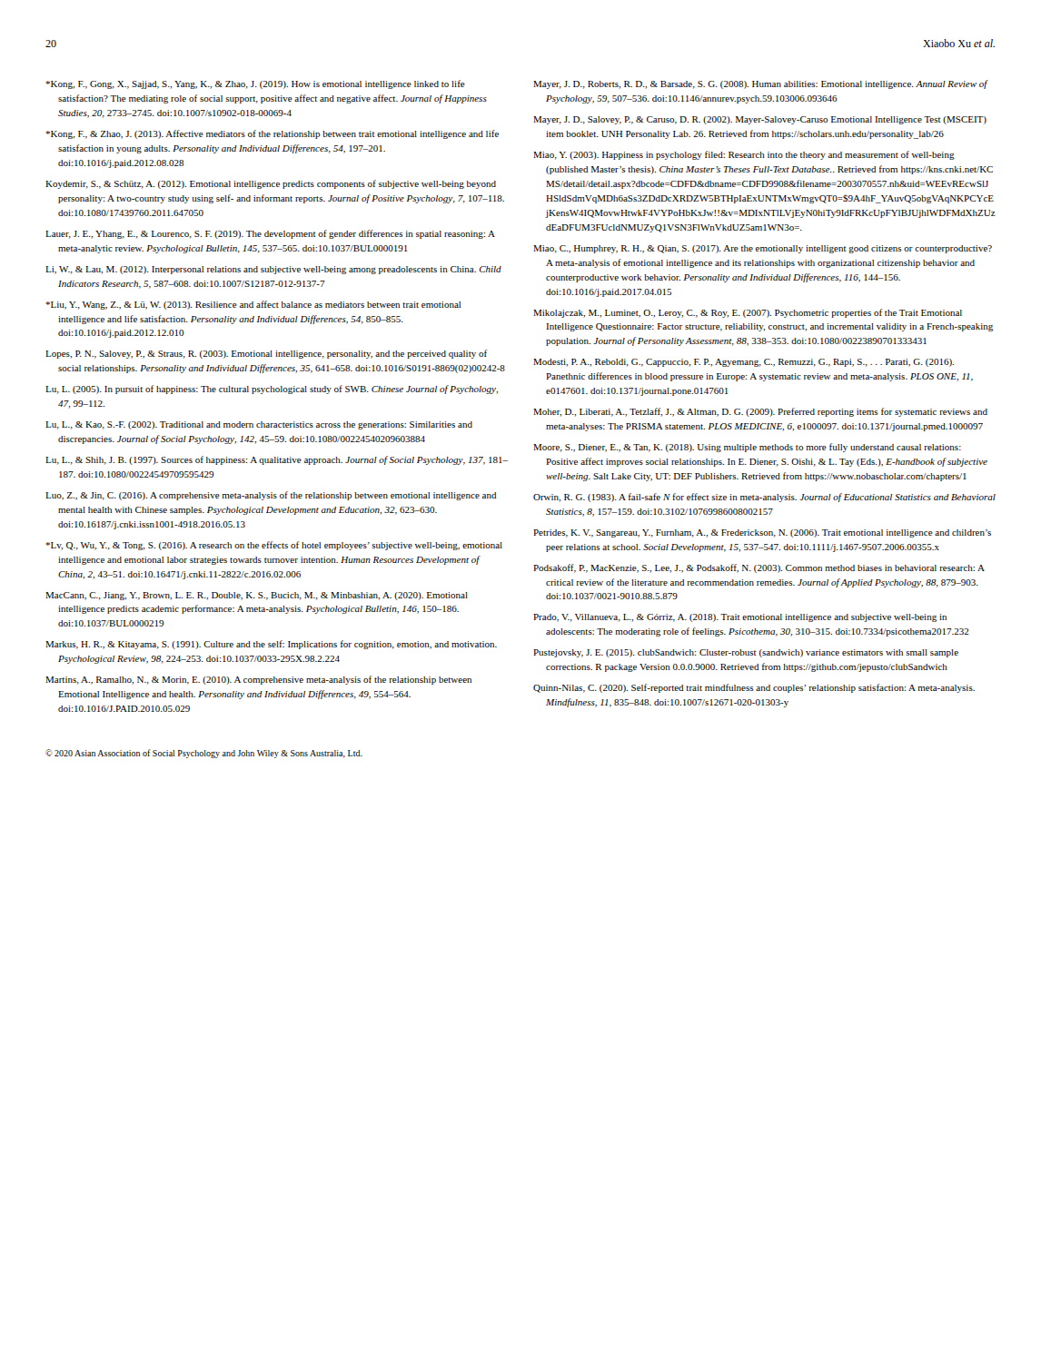20 Xiaobo Xu et al.
*Kong, F., Gong, X., Sajjad, S., Yang, K., & Zhao, J. (2019). How is emotional intelligence linked to life satisfaction? The mediating role of social support, positive affect and negative affect. Journal of Happiness Studies, 20, 2733–2745. doi:10.1007/s10902-018-00069-4
*Kong, F., & Zhao, J. (2013). Affective mediators of the relationship between trait emotional intelligence and life satisfaction in young adults. Personality and Individual Differences, 54, 197–201. doi:10.1016/j.paid.2012.08.028
Koydemir, S., & Schütz, A. (2012). Emotional intelligence predicts components of subjective well-being beyond personality: A two-country study using self- and informant reports. Journal of Positive Psychology, 7, 107–118. doi:10.1080/17439760.2011.647050
Lauer, J. E., Yhang, E., & Lourenco, S. F. (2019). The development of gender differences in spatial reasoning: A meta-analytic review. Psychological Bulletin, 145, 537–565. doi:10.1037/BUL0000191
Li, W., & Lau, M. (2012). Interpersonal relations and subjective well-being among preadolescents in China. Child Indicators Research, 5, 587–608. doi:10.1007/S12187-012-9137-7
*Liu, Y., Wang, Z., & Lü, W. (2013). Resilience and affect balance as mediators between trait emotional intelligence and life satisfaction. Personality and Individual Differences, 54, 850–855. doi:10.1016/j.paid.2012.12.010
Lopes, P. N., Salovey, P., & Straus, R. (2003). Emotional intelligence, personality, and the perceived quality of social relationships. Personality and Individual Differences, 35, 641–658. doi:10.1016/S0191-8869(02)00242-8
Lu, L. (2005). In pursuit of happiness: The cultural psychological study of SWB. Chinese Journal of Psychology, 47, 99–112.
Lu, L., & Kao, S.-F. (2002). Traditional and modern characteristics across the generations: Similarities and discrepancies. Journal of Social Psychology, 142, 45–59. doi:10.1080/00224540209603884
Lu, L., & Shih, J. B. (1997). Sources of happiness: A qualitative approach. Journal of Social Psychology, 137, 181–187. doi:10.1080/00224549709595429
Luo, Z., & Jin, C. (2016). A comprehensive meta-analysis of the relationship between emotional intelligence and mental health with Chinese samples. Psychological Development and Education, 32, 623–630. doi:10.16187/j.cnki.issn1001-4918.2016.05.13
*Lv, Q., Wu, Y., & Tong, S. (2016). A research on the effects of hotel employees’ subjective well-being, emotional intelligence and emotional labor strategies towards turnover intention. Human Resources Development of China, 2, 43–51. doi:10.16471/j.cnki.11-2822/c.2016.02.006
MacCann, C., Jiang, Y., Brown, L. E. R., Double, K. S., Bucich, M., & Minbashian, A. (2020). Emotional intelligence predicts academic performance: A meta-analysis. Psychological Bulletin, 146, 150–186. doi:10.1037/BUL0000219
Markus, H. R., & Kitayama, S. (1991). Culture and the self: Implications for cognition, emotion, and motivation. Psychological Review, 98, 224–253. doi:10.1037/0033-295X.98.2.224
Martins, A., Ramalho, N., & Morin, E. (2010). A comprehensive meta-analysis of the relationship between Emotional Intelligence and health. Personality and Individual Differences, 49, 554–564. doi:10.1016/J.PAID.2010.05.029
Mayer, J. D., Roberts, R. D., & Barsade, S. G. (2008). Human abilities: Emotional intelligence. Annual Review of Psychology, 59, 507–536. doi:10.1146/annurev.psych.59.103006.093646
Mayer, J. D., Salovey, P., & Caruso, D. R. (2002). Mayer-Salovey-Caruso Emotional Intelligence Test (MSCEIT) item booklet. UNH Personality Lab. 26. Retrieved from https://scholars.unh.edu/personality_lab/26
Miao, Y. (2003). Happiness in psychology filed: Research into the theory and measurement of well-being (published Master’s thesis). China Master’s Theses Full-Text Database.. Retrieved from https://kns.cnki.net/KCMS/detail/detail.aspx?dbcode=CDFD&dbname=CDFD9908&filename=2003070557.nh&uid=WEEvREcwSlJHSldSdmVqMDh6aSs3ZDdDcXRDZW5BTHpIaExUNTMxWmgvQT0=$9A4hF_YAuvQ5obgVAqNKPCYcEjKensW4IQMovwHtwkF4VYPoHbKxJw!!&v=MDIxNTlLVjEyN0hiTy9IdFRKcUpFYlBJUjhlWDFMdXhZUzdEaDFUM3FUcldNMUZyQ1VSN3FlWnVkdUZ5am1WN3o=.
Miao, C., Humphrey, R. H., & Qian, S. (2017). Are the emotionally intelligent good citizens or counterproductive? A meta-analysis of emotional intelligence and its relationships with organizational citizenship behavior and counterproductive work behavior. Personality and Individual Differences, 116, 144–156. doi:10.1016/j.paid.2017.04.015
Mikolajczak, M., Luminet, O., Leroy, C., & Roy, E. (2007). Psychometric properties of the Trait Emotional Intelligence Questionnaire: Factor structure, reliability, construct, and incremental validity in a French-speaking population. Journal of Personality Assessment, 88, 338–353. doi:10.1080/00223890701333431
Modesti, P. A., Reboldi, G., Cappuccio, F. P., Agyemang, C., Remuzzi, G., Rapi, S., . . . Parati, G. (2016). Panethnic differences in blood pressure in Europe: A systematic review and meta-analysis. PLOS ONE, 11, e0147601. doi:10.1371/journal.pone.0147601
Moher, D., Liberati, A., Tetzlaff, J., & Altman, D. G. (2009). Preferred reporting items for systematic reviews and meta-analyses: The PRISMA statement. PLOS MEDICINE, 6, e1000097. doi:10.1371/journal.pmed.1000097
Moore, S., Diener, E., & Tan, K. (2018). Using multiple methods to more fully understand causal relations: Positive affect improves social relationships. In E. Diener, S. Oishi, & L. Tay (Eds.), E-handbook of subjective well-being. Salt Lake City, UT: DEF Publishers. Retrieved from https://www.nobascholar.com/chapters/1
Orwin, R. G. (1983). A fail-safe N for effect size in meta-analysis. Journal of Educational Statistics and Behavioral Statistics, 8, 157–159. doi:10.3102/10769986008002157
Petrides, K. V., Sangareau, Y., Furnham, A., & Frederickson, N. (2006). Trait emotional intelligence and children’s peer relations at school. Social Development, 15, 537–547. doi:10.1111/j.1467-9507.2006.00355.x
Podsakoff, P., MacKenzie, S., Lee, J., & Podsakoff, N. (2003). Common method biases in behavioral research: A critical review of the literature and recommendation remedies. Journal of Applied Psychology, 88, 879–903. doi:10.1037/0021-9010.88.5.879
Prado, V., Villanueva, L., & Górriz, A. (2018). Trait emotional intelligence and subjective well-being in adolescents: The moderating role of feelings. Psicothema, 30, 310–315. doi:10.7334/psicothema2017.232
Pustejovsky, J. E. (2015). clubSandwich: Cluster-robust (sandwich) variance estimators with small sample corrections. R package Version 0.0.0.9000. Retrieved from https://github.com/jepusto/clubSandwich
Quinn-Nilas, C. (2020). Self-reported trait mindfulness and couples’ relationship satisfaction: A meta-analysis. Mindfulness, 11, 835–848. doi:10.1007/s12671-020-01303-y
© 2020 Asian Association of Social Psychology and John Wiley & Sons Australia, Ltd.